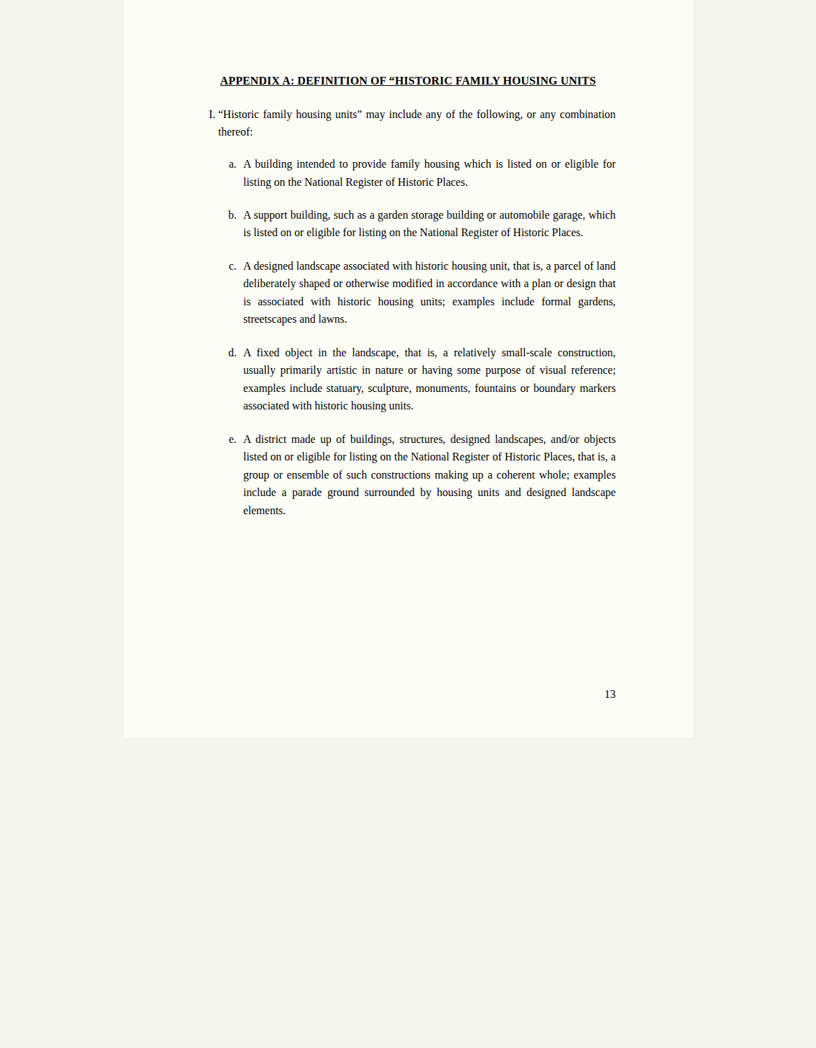Appendix A: Definition of “Historic Family Housing Units
“Historic family housing units” may include any of the following, or any combination thereof:
A building intended to provide family housing which is listed on or eligible for listing on the National Register of Historic Places.
A support building, such as a garden storage building or automobile garage, which is listed on or eligible for listing on the National Register of Historic Places.
A designed landscape associated with historic housing unit, that is, a parcel of land deliberately shaped or otherwise modified in accordance with a plan or design that is associated with historic housing units; examples include formal gardens, streetscapes and lawns.
A fixed object in the landscape, that is, a relatively small-scale construction, usually primarily artistic in nature or having some purpose of visual reference; examples include statuary, sculpture, monuments, fountains or boundary markers associated with historic housing units.
A district made up of buildings, structures, designed landscapes, and/or objects listed on or eligible for listing on the National Register of Historic Places, that is, a group or ensemble of such constructions making up a coherent whole; examples include a parade ground surrounded by housing units and designed landscape elements.
13